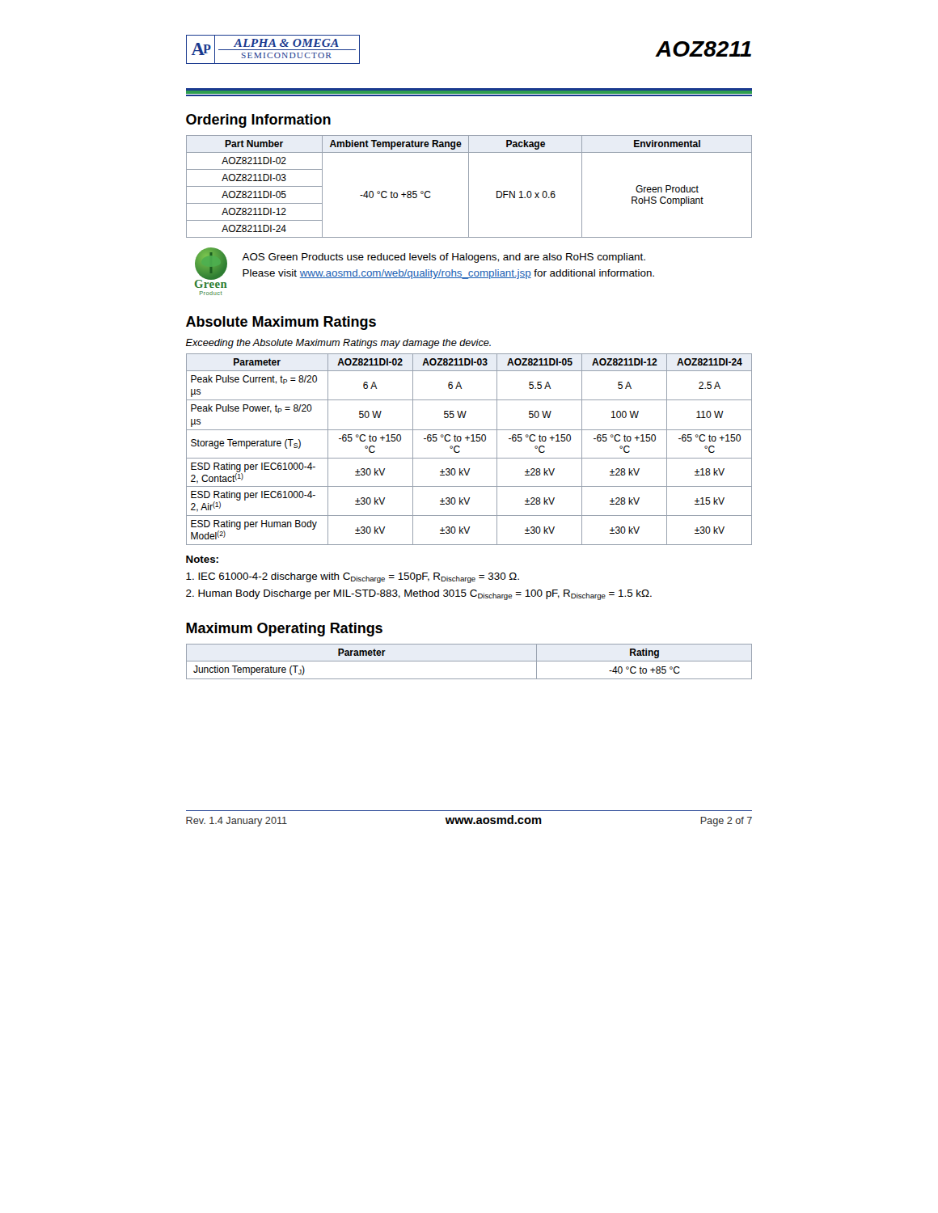AP
ALPHA & OMEGA
SEMICONDUCTOR
AOZ8211
Ordering Information
| Part Number | Ambient Temperature Range | Package | Environmental |
| --- | --- | --- | --- |
| AOZ8211DI-02 | -40 °C to +85 °C | DFN 1.0 x 0.6 | Green Product RoHS Compliant |
| AOZ8211DI-03 |
| AOZ8211DI-05 |
| AOZ8211DI-12 |
| AOZ8211DI-24 |
Green
Product
AOS Green Products use reduced levels of Halogens, and are also RoHS compliant.
Please visit www.aosmd.com/web/quality/rohs_compliant.jsp for additional information.
Absolute Maximum Ratings
Exceeding the Absolute Maximum Ratings may damage the device.
| Parameter | AOZ8211DI-02 | AOZ8211DI-03 | AOZ8211DI-05 | AOZ8211DI-12 | AOZ8211DI-24 |
| --- | --- | --- | --- | --- | --- |
| Peak Pulse Current, t P = 8/20 µs | 6 A | 6 A | 5.5 A | 5 A | 2.5 A |
| Peak Pulse Power, t P = 8/20 µs | 50 W | 55 W | 50 W | 100 W | 110 W |
| Storage Temperature (T S ) | -65 °C to +150 °C | -65 °C to +150 °C | -65 °C to +150 °C | -65 °C to +150 °C | -65 °C to +150 °C |
| ESD Rating per IEC61000-4-2, Contact (1) | ±30 kV | ±30 kV | ±28 kV | ±28 kV | ±18 kV |
| ESD Rating per IEC61000-4-2, Air (1) | ±30 kV | ±30 kV | ±28 kV | ±28 kV | ±15 kV |
| ESD Rating per Human Body Model (2) | ±30 kV | ±30 kV | ±30 kV | ±30 kV | ±30 kV |
Notes:
1. IEC 61000-4-2 discharge with CDischarge = 150pF, RDischarge = 330 Ω.
2. Human Body Discharge per MIL-STD-883, Method 3015 CDischarge = 100 pF, RDischarge = 1.5 kΩ.
Maximum Operating Ratings
| Parameter | Rating |
| --- | --- |
| Junction Temperature (T J ) | -40 °C to +85 °C |
Rev. 1.4 January 2011
www.aosmd.com
Page 2 of 7